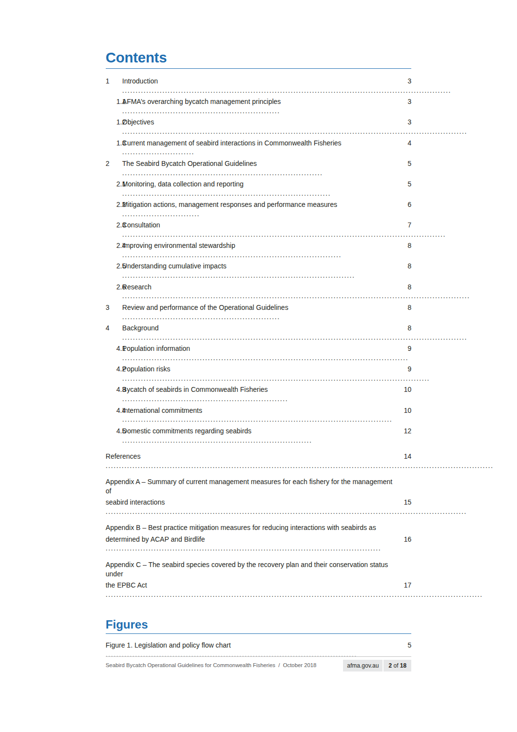Contents
| 1 | Introduction ........................................................................................................................... | 3 |
| 1.1 | AFMA’s overarching bycatch management principles ........................................................... | 3 |
| 1.2 | Objectives ................................................................................................................................. | 3 |
| 1.3 | Current management of seabird interactions in Commonwealth Fisheries ........................... | 4 |
| 2 | The Seabird Bycatch Operational Guidelines ........................................................................... | 5 |
| 2.1 | Monitoring, data collection and reporting .............................................................................. | 5 |
| 2.2 | Mitigation actions, management responses and performance measures ............................. | 6 |
| 2.3 | Consultation ......................................................................................................................... | 7 |
| 2.4 | Improving environmental stewardship .................................................................................. | 8 |
| 2.5 | Understanding cumulative impacts ....................................................................................... | 8 |
| 2.6 | Research .................................................................................................................................. | 8 |
| 3 | Review and performance of the Operational Guidelines ........................................................... | 8 |
| 4 | Background ................................................................................................................................. | 8 |
| 4.1 | Population information ........................................................................................................... | 9 |
| 4.2 | Population risks ................................................................................................................... | 9 |
| 4.3 | Bycatch of seabirds in Commonwealth Fisheries .............................................................. | 10 |
| 4.4 | International commitments ..................................................................................................... | 10 |
| 4.5 | Domestic commitments regarding seabirds ....................................................................... | 12 |
| References ................................................................................................................................................. | 14 |
| Appendix A – Summary of current management measures for each fishery for the management of | |
| seabird interactions ....................................................................................................................................... | 15 |
| Appendix B – Best practice mitigation measures for reducing interactions with seabirds as | |
| determined by ACAP and Birdlife ....................................................................................................... | 16 |
| Appendix C – The seabird species covered by the recovery plan and their conservation status under | |
| the EPBC Act ............................................................................................................................................. | 17 |
Figures
| Figure 1. Legislation and policy flow chart .............................................................................................. | 5 |
Seabird Bycatch Operational Guidelines for Commonwealth Fisheries / October 2018
afma.gov.au
2 of 18